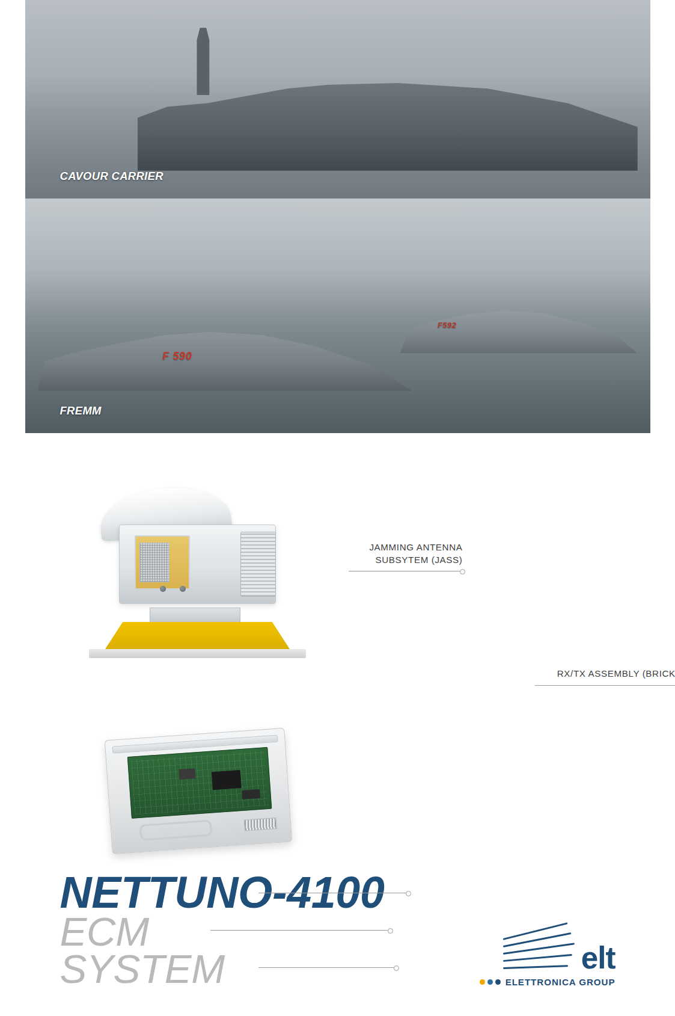CAVOUR CARRIER
F 590 F592
FREMM
JAMMING ANTENNA
SUBSYTEM (JASS)
RX/TX ASSEMBLY (BRICK)
NETTUNO-4100 ECM SYSTEM
elt
ELETTRONICA GROUP